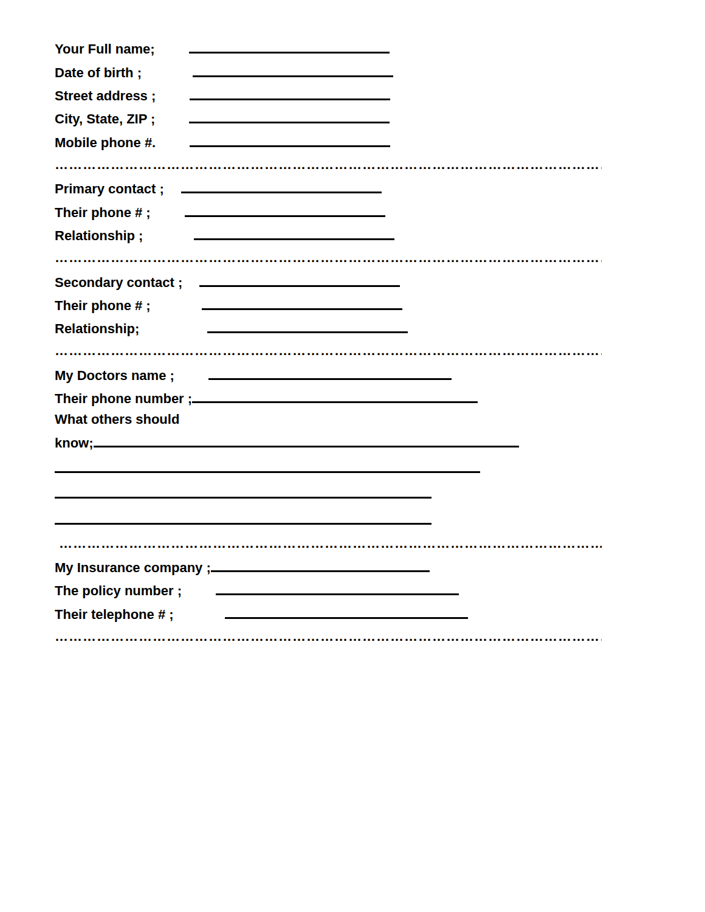Your Full name;
Date of birth ;
Street address ;
City, State, ZIP ;
Mobile phone #.
……………………………………………………………………………………………………………………
Primary contact ;
Their phone # ;
Relationship ;
…………………………………………………………………………………………………………………….
Secondary contact ;
Their phone # ;
Relationship;
…………………………………………………………………………………………………………………….
My Doctors name ;
Their phone number ;
What others should
know;
……………………………………………………………………………………………………………………
My Insurance company ;
The policy number ;
Their telephone # ;
……………………………………………………………………………………………………………………..